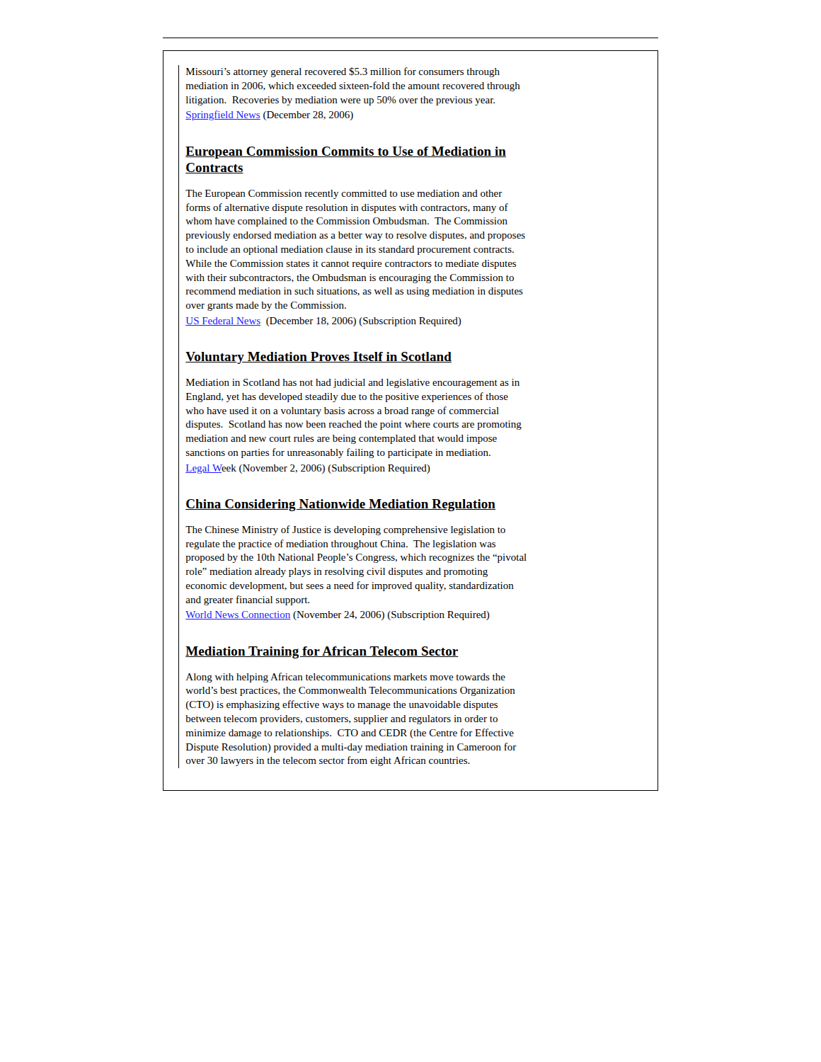Missouri’s attorney general recovered $5.3 million for consumers through mediation in 2006, which exceeded sixteen-fold the amount recovered through litigation. Recoveries by mediation were up 50% over the previous year.
Springfield News (December 28, 2006)
European Commission Commits to Use of Mediation in Contracts
The European Commission recently committed to use mediation and other forms of alternative dispute resolution in disputes with contractors, many of whom have complained to the Commission Ombudsman. The Commission previously endorsed mediation as a better way to resolve disputes, and proposes to include an optional mediation clause in its standard procurement contracts. While the Commission states it cannot require contractors to mediate disputes with their subcontractors, the Ombudsman is encouraging the Commission to recommend mediation in such situations, as well as using mediation in disputes over grants made by the Commission.
US Federal News (December 18, 2006) (Subscription Required)
Voluntary Mediation Proves Itself in Scotland
Mediation in Scotland has not had judicial and legislative encouragement as in England, yet has developed steadily due to the positive experiences of those who have used it on a voluntary basis across a broad range of commercial disputes. Scotland has now been reached the point where courts are promoting mediation and new court rules are being contemplated that would impose sanctions on parties for unreasonably failing to participate in mediation.
Legal Week (November 2, 2006) (Subscription Required)
China Considering Nationwide Mediation Regulation
The Chinese Ministry of Justice is developing comprehensive legislation to regulate the practice of mediation throughout China. The legislation was proposed by the 10th National People’s Congress, which recognizes the “pivotal role” mediation already plays in resolving civil disputes and promoting economic development, but sees a need for improved quality, standardization and greater financial support.
World News Connection (November 24, 2006) (Subscription Required)
Mediation Training for African Telecom Sector
Along with helping African telecommunications markets move towards the world’s best practices, the Commonwealth Telecommunications Organization (CTO) is emphasizing effective ways to manage the unavoidable disputes between telecom providers, customers, supplier and regulators in order to minimize damage to relationships. CTO and CEDR (the Centre for Effective Dispute Resolution) provided a multi-day mediation training in Cameroon for over 30 lawyers in the telecom sector from eight African countries.